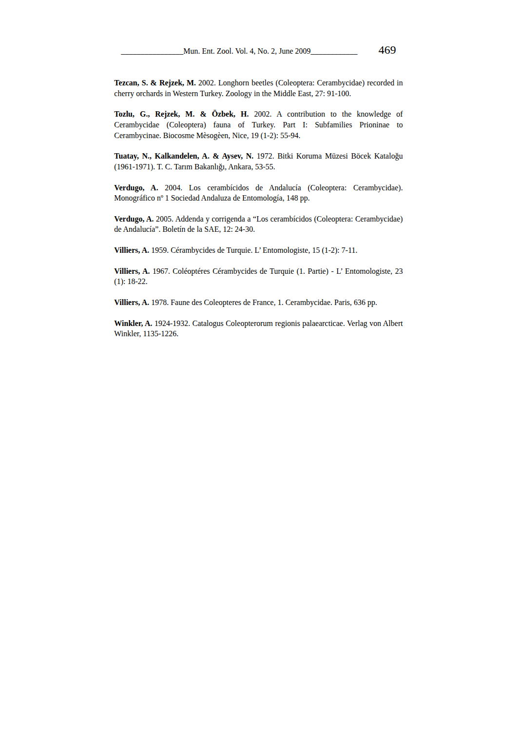________________Mun. Ent. Zool. Vol. 4, No. 2, June 2009____________
469
Tezcan, S. & Rejzek, M. 2002. Longhorn beetles (Coleoptera: Cerambycidae) recorded in cherry orchards in Western Turkey. Zoology in the Middle East, 27: 91-100.
Tozlu, G., Rejzek, M. & Özbek, H. 2002. A contribution to the knowledge of Cerambycidae (Coleoptera) fauna of Turkey. Part I: Subfamilies Prioninae to Cerambycinae. Biocosme Mèsogèen, Nice, 19 (1-2): 55-94.
Tuatay, N., Kalkandelen, A. & Aysev, N. 1972. Bitki Koruma Müzesi Böcek Kataloğu (1961-1971). T. C. Tarım Bakanlığı, Ankara, 53-55.
Verdugo, A. 2004. Los cerambícidos de Andalucía (Coleoptera: Cerambycidae). Monográfico nº 1 Sociedad Andaluza de Entomología, 148 pp.
Verdugo, A. 2005. Addenda y corrigenda a “Los cerambícidos (Coleoptera: Cerambycidae) de Andalucía”. Boletín de la SAE, 12: 24-30.
Villiers, A. 1959. Cérambycides de Turquie. L’ Entomologiste, 15 (1-2): 7-11.
Villiers, A. 1967. Coléoptéres Cérambycides de Turquie (1. Partie) - L’ Entomologiste, 23 (1): 18-22.
Villiers, A. 1978. Faune des Coleopteres de France, 1. Cerambycidae. Paris, 636 pp.
Winkler, A. 1924-1932. Catalogus Coleopterorum regionis palaearcticae. Verlag von Albert Winkler, 1135-1226.